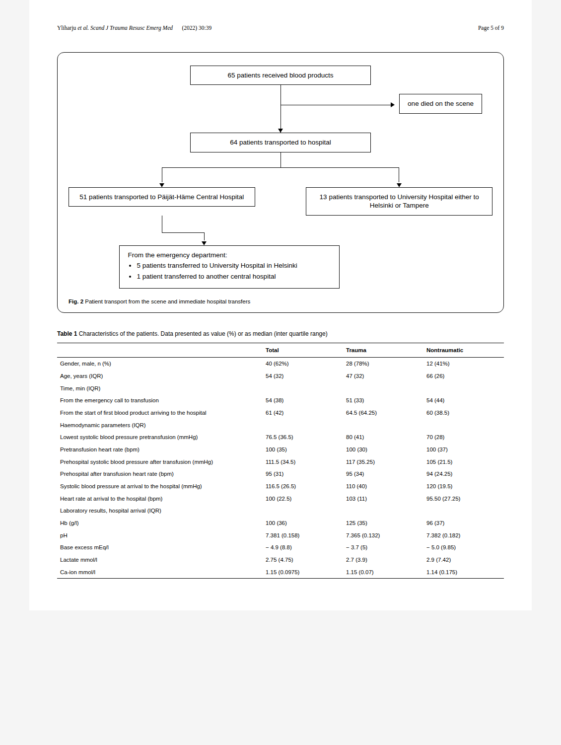Yliharju et al. Scand J Trauma Resusc Emerg Med(2022) 30:39
Page 5 of 9
65 patients received blood products
one died on the scene
64 patients transported to hospital
51 patients transported to Päijät-Häme Central Hospital
13 patients transported to University Hospital either to Helsinki or Tampere
From the emergency department:
5 patients transferred to University Hospital in Helsinki
1 patient transferred to another central hospital
Fig. 2 Patient transport from the scene and immediate hospital transfers
Table 1 Characteristics of the patients. Data presented as value (%) or as median (inter quartile range)
| | Total | Trauma | Nontraumatic |
| --- | --- | --- | --- |
| Gender, male, n (%) | 40 (62%) | 28 (78%) | 12 (41%) |
| Age, years (IQR) | 54 (32) | 47 (32) | 66 (26) |
| Time, min (IQR) | | | |
| From the emergency call to transfusion | 54 (38) | 51 (33) | 54 (44) |
| From the start of first blood product arriving to the hospital | 61 (42) | 64.5 (64.25) | 60 (38.5) |
| Haemodynamic parameters (IQR) | | | |
| Lowest systolic blood pressure pretransfusion (mmHg) | 76.5 (36.5) | 80 (41) | 70 (28) |
| Pretransfusion heart rate (bpm) | 100 (35) | 100 (30) | 100 (37) |
| Prehospital systolic blood pressure after transfusion (mmHg) | 111.5 (34.5) | 117 (35.25) | 105 (21.5) |
| Prehospital after transfusion heart rate (bpm) | 95 (31) | 95 (34) | 94 (24.25) |
| Systolic blood pressure at arrival to the hospital (mmHg) | 116.5 (26.5) | 110 (40) | 120 (19.5) |
| Heart rate at arrival to the hospital (bpm) | 100 (22.5) | 103 (11) | 95.50 (27.25) |
| Laboratory results, hospital arrival (IQR) | | | |
| Hb (g/l) | 100 (36) | 125 (35) | 96 (37) |
| pH | 7.381 (0.158) | 7.365 (0.132) | 7.382 (0.182) |
| Base excess mEq/l | − 4.9 (8.8) | − 3.7 (5) | − 5.0 (9.85) |
| Lactate mmol/l | 2.75 (4.75) | 2.7 (3.9) | 2.9 (7.42) |
| Ca-ion mmol/l | 1.15 (0.0975) | 1.15 (0.07) | 1.14 (0.175) |